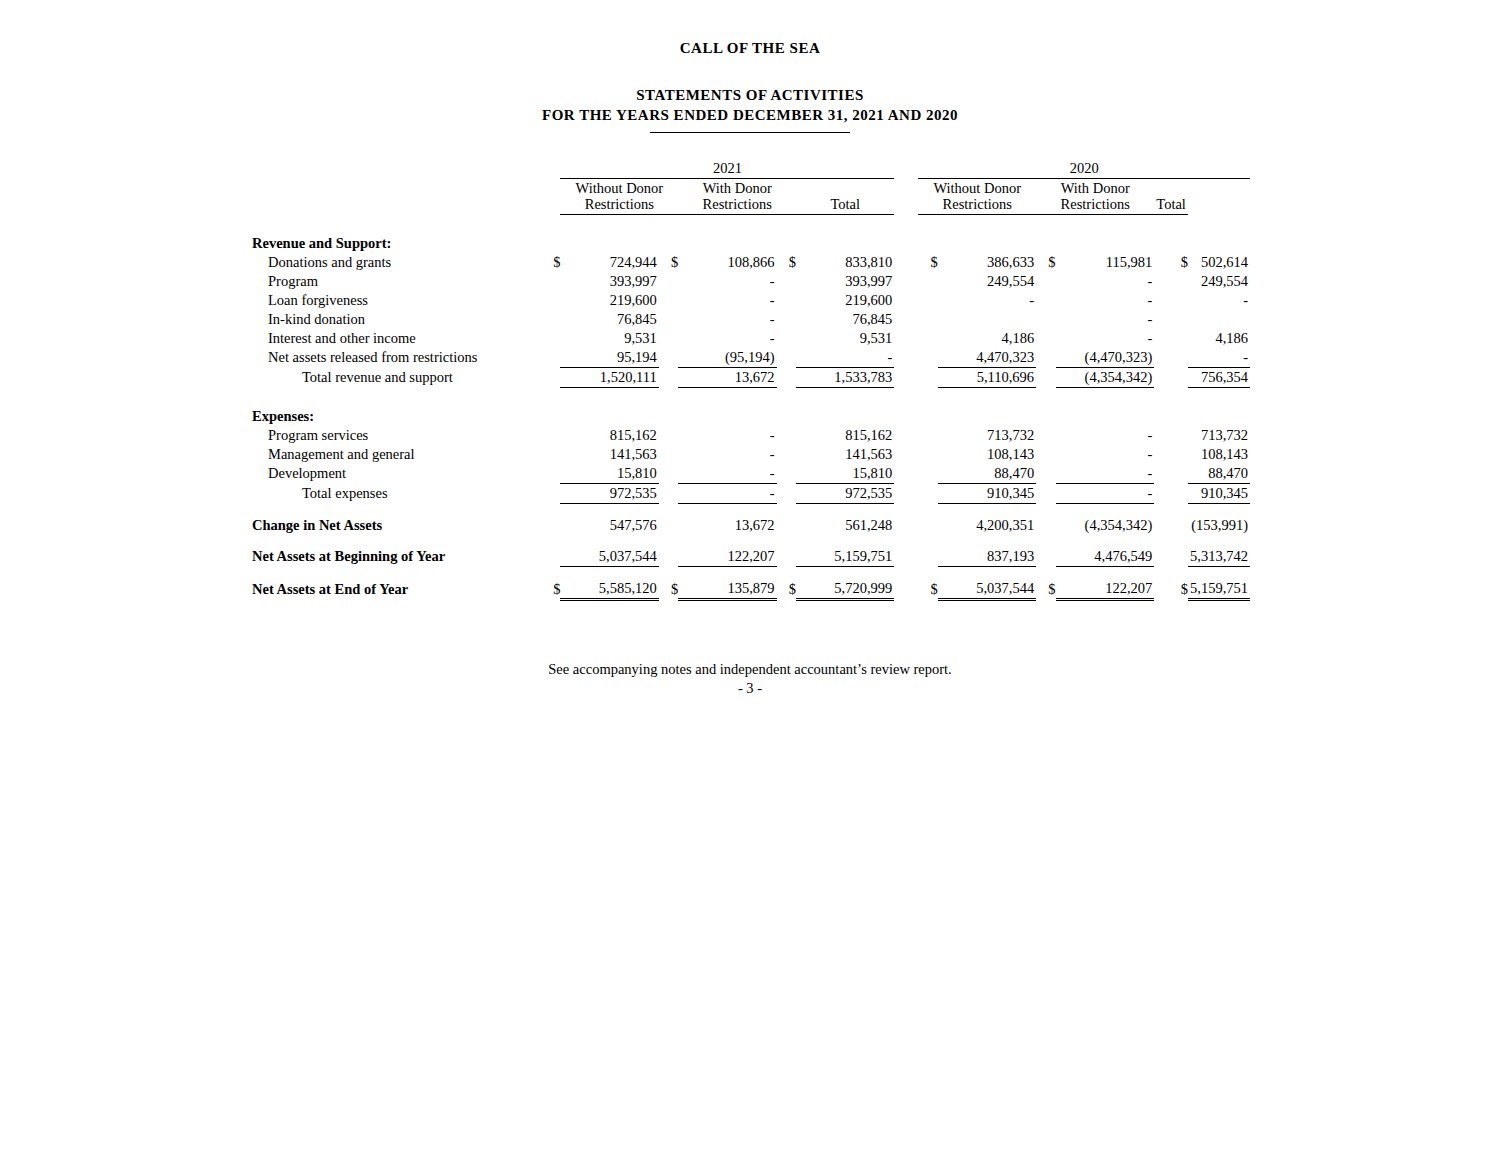CALL OF THE SEA
STATEMENTS OF ACTIVITIES
FOR THE YEARS ENDED DECEMBER 31, 2021 AND 2020
| | | 2021 | | 2020 |
| | | Without Donor Restrictions | With Donor Restrictions | Total | | Without Donor Restrictions | With Donor Restrictions | Total |
| Revenue and Support: | |
| Donations and grants | $ | 724,944 | $ | 108,866 | $ | 833,810 | | $ | 386,633 | $ | 115,981 | $ | 502,614 |
| Program | | 393,997 | | - | | 393,997 | | | 249,554 | | - | | 249,554 |
| Loan forgiveness | | 219,600 | | - | | 219,600 | | | - | | - | | - |
| In-kind donation | | 76,845 | | - | | 76,845 | | | | | - | | |
| Interest and other income | | 9,531 | | - | | 9,531 | | | 4,186 | | - | | 4,186 |
| Net assets released from restrictions | | 95,194 | | (95,194) | | - | | | 4,470,323 | | (4,470,323) | | - |
| Total revenue and support | | 1,520,111 | | 13,672 | | 1,533,783 | | | 5,110,696 | | (4,354,342) | | 756,354 |
| Expenses: | |
| Program services | | 815,162 | | - | | 815,162 | | | 713,732 | | - | | 713,732 |
| Management and general | | 141,563 | | - | | 141,563 | | | 108,143 | | - | | 108,143 |
| Development | | 15,810 | | - | | 15,810 | | | 88,470 | | - | | 88,470 |
| Total expenses | | 972,535 | | - | | 972,535 | | | 910,345 | | - | | 910,345 |
| Change in Net Assets | | 547,576 | | 13,672 | | 561,248 | | | 4,200,351 | | (4,354,342) | | (153,991) |
| Net Assets at Beginning of Year | | 5,037,544 | | 122,207 | | 5,159,751 | | | 837,193 | | 4,476,549 | | 5,313,742 |
| Net Assets at End of Year | $ | 5,585,120 | $ | 135,879 | $ | 5,720,999 | | $ | 5,037,544 | $ | 122,207 | $ | 5,159,751 |
See accompanying notes and independent accountant’s review report.
- 3 -